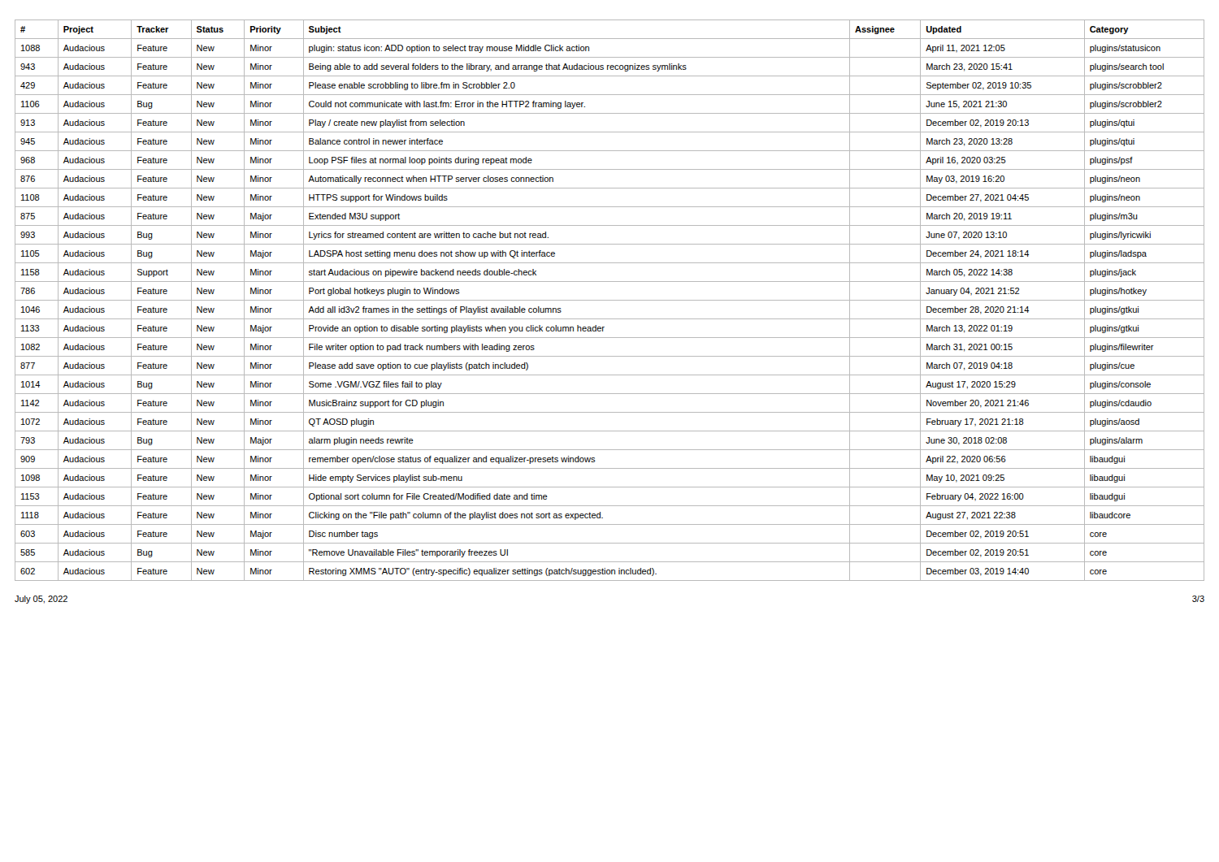| # | Project | Tracker | Status | Priority | Subject | Assignee | Updated | Category |
| --- | --- | --- | --- | --- | --- | --- | --- | --- |
| 1088 | Audacious | Feature | New | Minor | plugin: status icon: ADD option to select tray mouse Middle Click action | | April 11, 2021 12:05 | plugins/statusicon |
| 943 | Audacious | Feature | New | Minor | Being able to add several folders to the library, and arrange that Audacious recognizes symlinks | | March 23, 2020 15:41 | plugins/search tool |
| 429 | Audacious | Feature | New | Minor | Please enable scrobbling to libre.fm in Scrobbler 2.0 | | September 02, 2019 10:35 | plugins/scrobbler2 |
| 1106 | Audacious | Bug | New | Minor | Could not communicate with last.fm: Error in the HTTP2 framing layer. | | June 15, 2021 21:30 | plugins/scrobbler2 |
| 913 | Audacious | Feature | New | Minor | Play / create new playlist from selection | | December 02, 2019 20:13 | plugins/qtui |
| 945 | Audacious | Feature | New | Minor | Balance control in newer interface | | March 23, 2020 13:28 | plugins/qtui |
| 968 | Audacious | Feature | New | Minor | Loop PSF files at normal loop points during repeat mode | | April 16, 2020 03:25 | plugins/psf |
| 876 | Audacious | Feature | New | Minor | Automatically reconnect when HTTP server closes connection | | May 03, 2019 16:20 | plugins/neon |
| 1108 | Audacious | Feature | New | Minor | HTTPS support for Windows builds | | December 27, 2021 04:45 | plugins/neon |
| 875 | Audacious | Feature | New | Major | Extended M3U support | | March 20, 2019 19:11 | plugins/m3u |
| 993 | Audacious | Bug | New | Minor | Lyrics for streamed content are written to cache but not read. | | June 07, 2020 13:10 | plugins/lyricwiki |
| 1105 | Audacious | Bug | New | Major | LADSPA host setting menu does not show up with Qt interface | | December 24, 2021 18:14 | plugins/ladspa |
| 1158 | Audacious | Support | New | Minor | start Audacious on pipewire backend needs double-check | | March 05, 2022 14:38 | plugins/jack |
| 786 | Audacious | Feature | New | Minor | Port global hotkeys plugin to Windows | | January 04, 2021 21:52 | plugins/hotkey |
| 1046 | Audacious | Feature | New | Minor | Add all id3v2 frames in the settings of Playlist available columns | | December 28, 2020 21:14 | plugins/gtkui |
| 1133 | Audacious | Feature | New | Major | Provide an option to disable sorting playlists when you click column header | | March 13, 2022 01:19 | plugins/gtkui |
| 1082 | Audacious | Feature | New | Minor | File writer option to pad track numbers with leading zeros | | March 31, 2021 00:15 | plugins/filewriter |
| 877 | Audacious | Feature | New | Minor | Please add save option to cue playlists (patch included) | | March 07, 2019 04:18 | plugins/cue |
| 1014 | Audacious | Bug | New | Minor | Some .VGM/.VGZ files fail to play | | August 17, 2020 15:29 | plugins/console |
| 1142 | Audacious | Feature | New | Minor | MusicBrainz support for CD plugin | | November 20, 2021 21:46 | plugins/cdaudio |
| 1072 | Audacious | Feature | New | Minor | QT AOSD plugin | | February 17, 2021 21:18 | plugins/aosd |
| 793 | Audacious | Bug | New | Major | alarm plugin needs rewrite | | June 30, 2018 02:08 | plugins/alarm |
| 909 | Audacious | Feature | New | Minor | remember open/close status of equalizer and equalizer-presets windows | | April 22, 2020 06:56 | libaudgui |
| 1098 | Audacious | Feature | New | Minor | Hide empty Services playlist sub-menu | | May 10, 2021 09:25 | libaudgui |
| 1153 | Audacious | Feature | New | Minor | Optional sort column for File Created/Modified date and time | | February 04, 2022 16:00 | libaudgui |
| 1118 | Audacious | Feature | New | Minor | Clicking on the "File path" column of the playlist does not sort as expected. | | August 27, 2021 22:38 | libaudcore |
| 603 | Audacious | Feature | New | Major | Disc number tags | | December 02, 2019 20:51 | core |
| 585 | Audacious | Bug | New | Minor | "Remove Unavailable Files" temporarily freezes UI | | December 02, 2019 20:51 | core |
| 602 | Audacious | Feature | New | Minor | Restoring XMMS "AUTO" (entry-specific) equalizer settings (patch/suggestion included). | | December 03, 2019 14:40 | core |
July 05, 2022 3/3